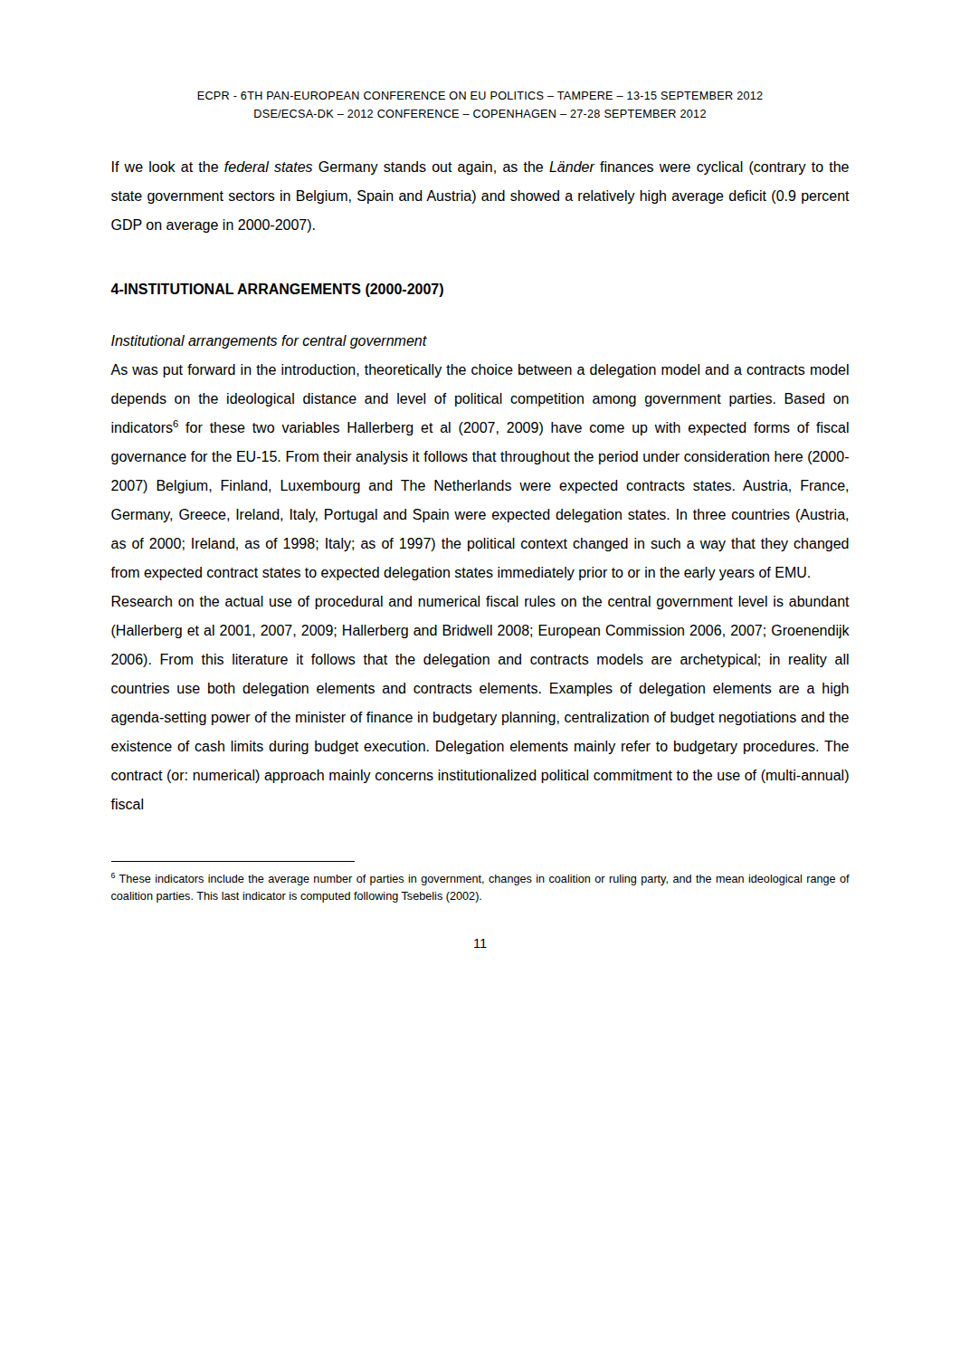ECPR - 6TH PAN-EUROPEAN CONFERENCE ON EU POLITICS – TAMPERE – 13-15 SEPTEMBER 2012
DSE/ECSA-DK – 2012 CONFERENCE – COPENHAGEN – 27-28 SEPTEMBER 2012
If we look at the federal states Germany stands out again, as the Länder finances were cyclical (contrary to the state government sectors in Belgium, Spain and Austria) and showed a relatively high average deficit (0.9 percent GDP on average in 2000-2007).
4-INSTITUTIONAL ARRANGEMENTS (2000-2007)
Institutional arrangements for central government
As was put forward in the introduction, theoretically the choice between a delegation model and a contracts model depends on the ideological distance and level of political competition among government parties. Based on indicators6 for these two variables Hallerberg et al (2007, 2009) have come up with expected forms of fiscal governance for the EU-15. From their analysis it follows that throughout the period under consideration here (2000-2007) Belgium, Finland, Luxembourg and The Netherlands were expected contracts states. Austria, France, Germany, Greece, Ireland, Italy, Portugal and Spain were expected delegation states. In three countries (Austria, as of 2000; Ireland, as of 1998; Italy; as of 1997) the political context changed in such a way that they changed from expected contract states to expected delegation states immediately prior to or in the early years of EMU.
Research on the actual use of procedural and numerical fiscal rules on the central government level is abundant (Hallerberg et al 2001, 2007, 2009; Hallerberg and Bridwell 2008; European Commission 2006, 2007; Groenendijk 2006). From this literature it follows that the delegation and contracts models are archetypical; in reality all countries use both delegation elements and contracts elements. Examples of delegation elements are a high agenda-setting power of the minister of finance in budgetary planning, centralization of budget negotiations and the existence of cash limits during budget execution. Delegation elements mainly refer to budgetary procedures. The contract (or: numerical) approach mainly concerns institutionalized political commitment to the use of (multi-annual) fiscal
6 These indicators include the average number of parties in government, changes in coalition or ruling party, and the mean ideological range of coalition parties. This last indicator is computed following Tsebelis (2002).
11